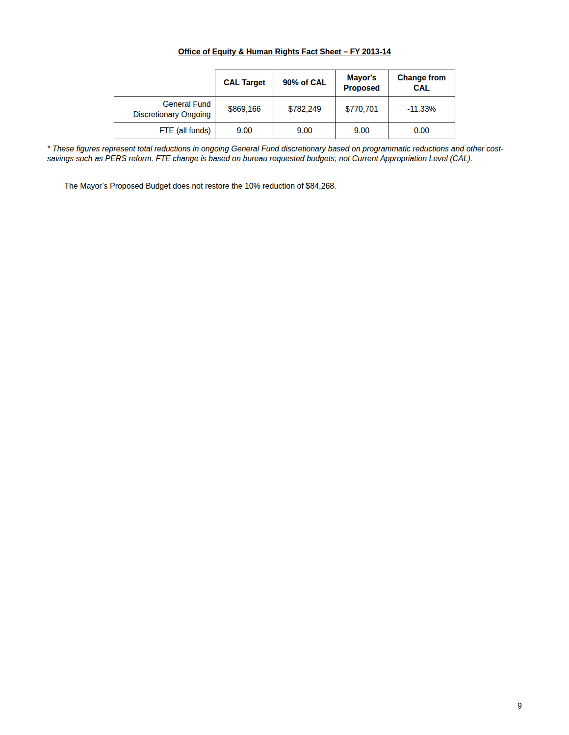Office of Equity & Human Rights Fact Sheet – FY 2013-14
| | CAL Target | 90% of CAL | Mayor's Proposed | Change from CAL |
| --- | --- | --- | --- | --- |
| General Fund Discretionary Ongoing | $869,166 | $782,249 | $770,701 | -11.33% |
| FTE (all funds) | 9.00 | 9.00 | 9.00 | 0.00 |
* These figures represent total reductions in ongoing General Fund discretionary based on programmatic reductions and other cost-savings such as PERS reform. FTE change is based on bureau requested budgets, not Current Appropriation Level (CAL).
The Mayor’s Proposed Budget does not restore the 10% reduction of $84,268.
9